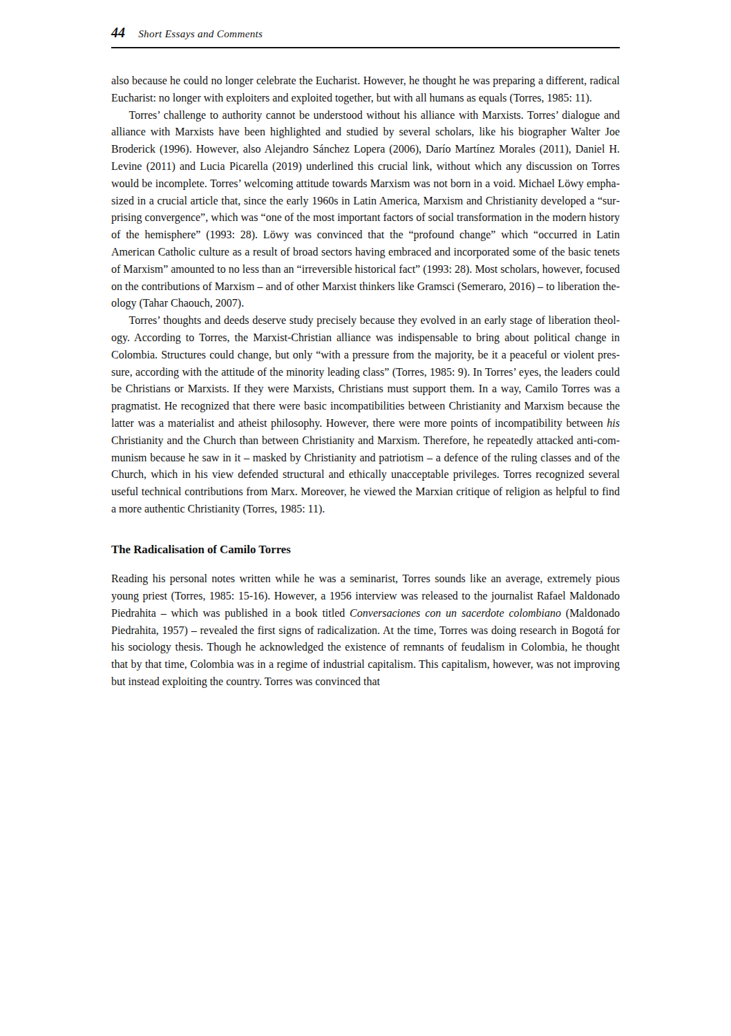44 Short Essays and Comments
also because he could no longer celebrate the Eucharist. However, he thought he was preparing a different, radical Eucharist: no longer with exploiters and exploited together, but with all humans as equals (Torres, 1985: 11).
Torres’ challenge to authority cannot be understood without his alliance with Marxists. Torres’ dialogue and alliance with Marxists have been highlighted and studied by several scholars, like his biographer Walter Joe Broderick (1996). However, also Alejandro Sánchez Lopera (2006), Darío Martínez Morales (2011), Daniel H. Levine (2011) and Lucia Picarella (2019) underlined this crucial link, without which any discussion on Torres would be incomplete. Torres’ welcoming attitude towards Marxism was not born in a void. Michael Löwy emphasized in a crucial article that, since the early 1960s in Latin America, Marxism and Christianity developed a “surprising convergence”, which was “one of the most important factors of social transformation in the modern history of the hemisphere” (1993: 28). Löwy was convinced that the “profound change” which “occurred in Latin American Catholic culture as a result of broad sectors having embraced and incorporated some of the basic tenets of Marxism” amounted to no less than an “irreversible historical fact” (1993: 28). Most scholars, however, focused on the contributions of Marxism – and of other Marxist thinkers like Gramsci (Semeraro, 2016) – to liberation theology (Tahar Chaouch, 2007).
Torres’ thoughts and deeds deserve study precisely because they evolved in an early stage of liberation theology. According to Torres, the Marxist-Christian alliance was indispensable to bring about political change in Colombia. Structures could change, but only “with a pressure from the majority, be it a peaceful or violent pressure, according with the attitude of the minority leading class” (Torres, 1985: 9). In Torres’ eyes, the leaders could be Christians or Marxists. If they were Marxists, Christians must support them. In a way, Camilo Torres was a pragmatist. He recognized that there were basic incompatibilities between Christianity and Marxism because the latter was a materialist and atheist philosophy. However, there were more points of incompatibility between his Christianity and the Church than between Christianity and Marxism. Therefore, he repeatedly attacked anti-communism because he saw in it – masked by Christianity and patriotism – a defence of the ruling classes and of the Church, which in his view defended structural and ethically unacceptable privileges. Torres recognized several useful technical contributions from Marx. Moreover, he viewed the Marxian critique of religion as helpful to find a more authentic Christianity (Torres, 1985: 11).
The Radicalisation of Camilo Torres
Reading his personal notes written while he was a seminarist, Torres sounds like an average, extremely pious young priest (Torres, 1985: 15-16). However, a 1956 interview was released to the journalist Rafael Maldonado Piedrahita – which was published in a book titled Conversaciones con un sacerdote colombiano (Maldonado Piedrahita, 1957) – revealed the first signs of radicalization. At the time, Torres was doing research in Bogotá for his sociology thesis. Though he acknowledged the existence of remnants of feudalism in Colombia, he thought that by that time, Colombia was in a regime of industrial capitalism. This capitalism, however, was not improving but instead exploiting the country. Torres was convinced that